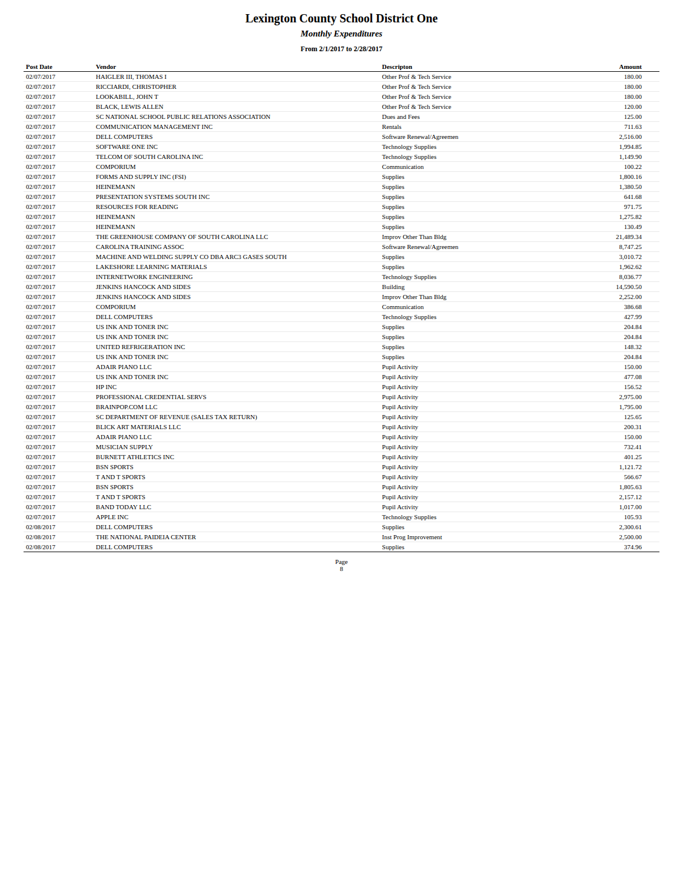Lexington County School District One
Monthly Expenditures
From 2/1/2017 to 2/28/2017
| Post Date | Vendor | Descripton | Amount |
| --- | --- | --- | --- |
| 02/07/2017 | HAIGLER III, THOMAS I | Other Prof & Tech Service | 180.00 |
| 02/07/2017 | RICCIARDI, CHRISTOPHER | Other Prof & Tech Service | 180.00 |
| 02/07/2017 | LOOKABILL, JOHN T | Other Prof & Tech Service | 180.00 |
| 02/07/2017 | BLACK, LEWIS ALLEN | Other Prof & Tech Service | 120.00 |
| 02/07/2017 | SC NATIONAL SCHOOL PUBLIC RELATIONS ASSOCIATION | Dues and Fees | 125.00 |
| 02/07/2017 | COMMUNICATION MANAGEMENT INC | Rentals | 711.63 |
| 02/07/2017 | DELL COMPUTERS | Software Renewal/Agreemen | 2,516.00 |
| 02/07/2017 | SOFTWARE ONE INC | Technology Supplies | 1,994.85 |
| 02/07/2017 | TELCOM OF SOUTH CAROLINA INC | Technology Supplies | 1,149.90 |
| 02/07/2017 | COMPORIUM | Communication | 100.22 |
| 02/07/2017 | FORMS AND SUPPLY INC (FSI) | Supplies | 1,800.16 |
| 02/07/2017 | HEINEMANN | Supplies | 1,380.50 |
| 02/07/2017 | PRESENTATION SYSTEMS SOUTH INC | Supplies | 641.68 |
| 02/07/2017 | RESOURCES FOR READING | Supplies | 971.75 |
| 02/07/2017 | HEINEMANN | Supplies | 1,275.82 |
| 02/07/2017 | HEINEMANN | Supplies | 130.49 |
| 02/07/2017 | THE GREENHOUSE COMPANY OF SOUTH CAROLINA LLC | Improv Other Than Bldg | 21,489.34 |
| 02/07/2017 | CAROLINA TRAINING ASSOC | Software Renewal/Agreemen | 8,747.25 |
| 02/07/2017 | MACHINE AND WELDING SUPPLY CO DBA ARC3 GASES SOUTH | Supplies | 3,010.72 |
| 02/07/2017 | LAKESHORE LEARNING MATERIALS | Supplies | 1,962.62 |
| 02/07/2017 | INTERNETWORK ENGINEERING | Technology Supplies | 8,036.77 |
| 02/07/2017 | JENKINS HANCOCK AND SIDES | Building | 14,590.50 |
| 02/07/2017 | JENKINS HANCOCK AND SIDES | Improv Other Than Bldg | 2,252.00 |
| 02/07/2017 | COMPORIUM | Communication | 386.68 |
| 02/07/2017 | DELL COMPUTERS | Technology Supplies | 427.99 |
| 02/07/2017 | US INK AND TONER INC | Supplies | 204.84 |
| 02/07/2017 | US INK AND TONER INC | Supplies | 204.84 |
| 02/07/2017 | UNITED REFRIGERATION INC | Supplies | 148.32 |
| 02/07/2017 | US INK AND TONER INC | Supplies | 204.84 |
| 02/07/2017 | ADAIR PIANO LLC | Pupil Activity | 150.00 |
| 02/07/2017 | US INK AND TONER INC | Pupil Activity | 477.08 |
| 02/07/2017 | HP INC | Pupil Activity | 156.52 |
| 02/07/2017 | PROFESSIONAL CREDENTIAL SERVS | Pupil Activity | 2,975.00 |
| 02/07/2017 | BRAINPOP.COM LLC | Pupil Activity | 1,795.00 |
| 02/07/2017 | SC DEPARTMENT OF REVENUE (SALES TAX RETURN) | Pupil Activity | 125.65 |
| 02/07/2017 | BLICK ART MATERIALS LLC | Pupil Activity | 200.31 |
| 02/07/2017 | ADAIR PIANO LLC | Pupil Activity | 150.00 |
| 02/07/2017 | MUSICIAN SUPPLY | Pupil Activity | 732.41 |
| 02/07/2017 | BURNETT ATHLETICS INC | Pupil Activity | 401.25 |
| 02/07/2017 | BSN SPORTS | Pupil Activity | 1,121.72 |
| 02/07/2017 | T AND T SPORTS | Pupil Activity | 566.67 |
| 02/07/2017 | BSN SPORTS | Pupil Activity | 1,805.63 |
| 02/07/2017 | T AND T SPORTS | Pupil Activity | 2,157.12 |
| 02/07/2017 | BAND TODAY LLC | Pupil Activity | 1,017.00 |
| 02/07/2017 | APPLE INC | Technology Supplies | 105.93 |
| 02/08/2017 | DELL COMPUTERS | Supplies | 2,300.61 |
| 02/08/2017 | THE NATIONAL PAIDEIA CENTER | Inst Prog Improvement | 2,500.00 |
| 02/08/2017 | DELL COMPUTERS | Supplies | 374.96 |
Page
8